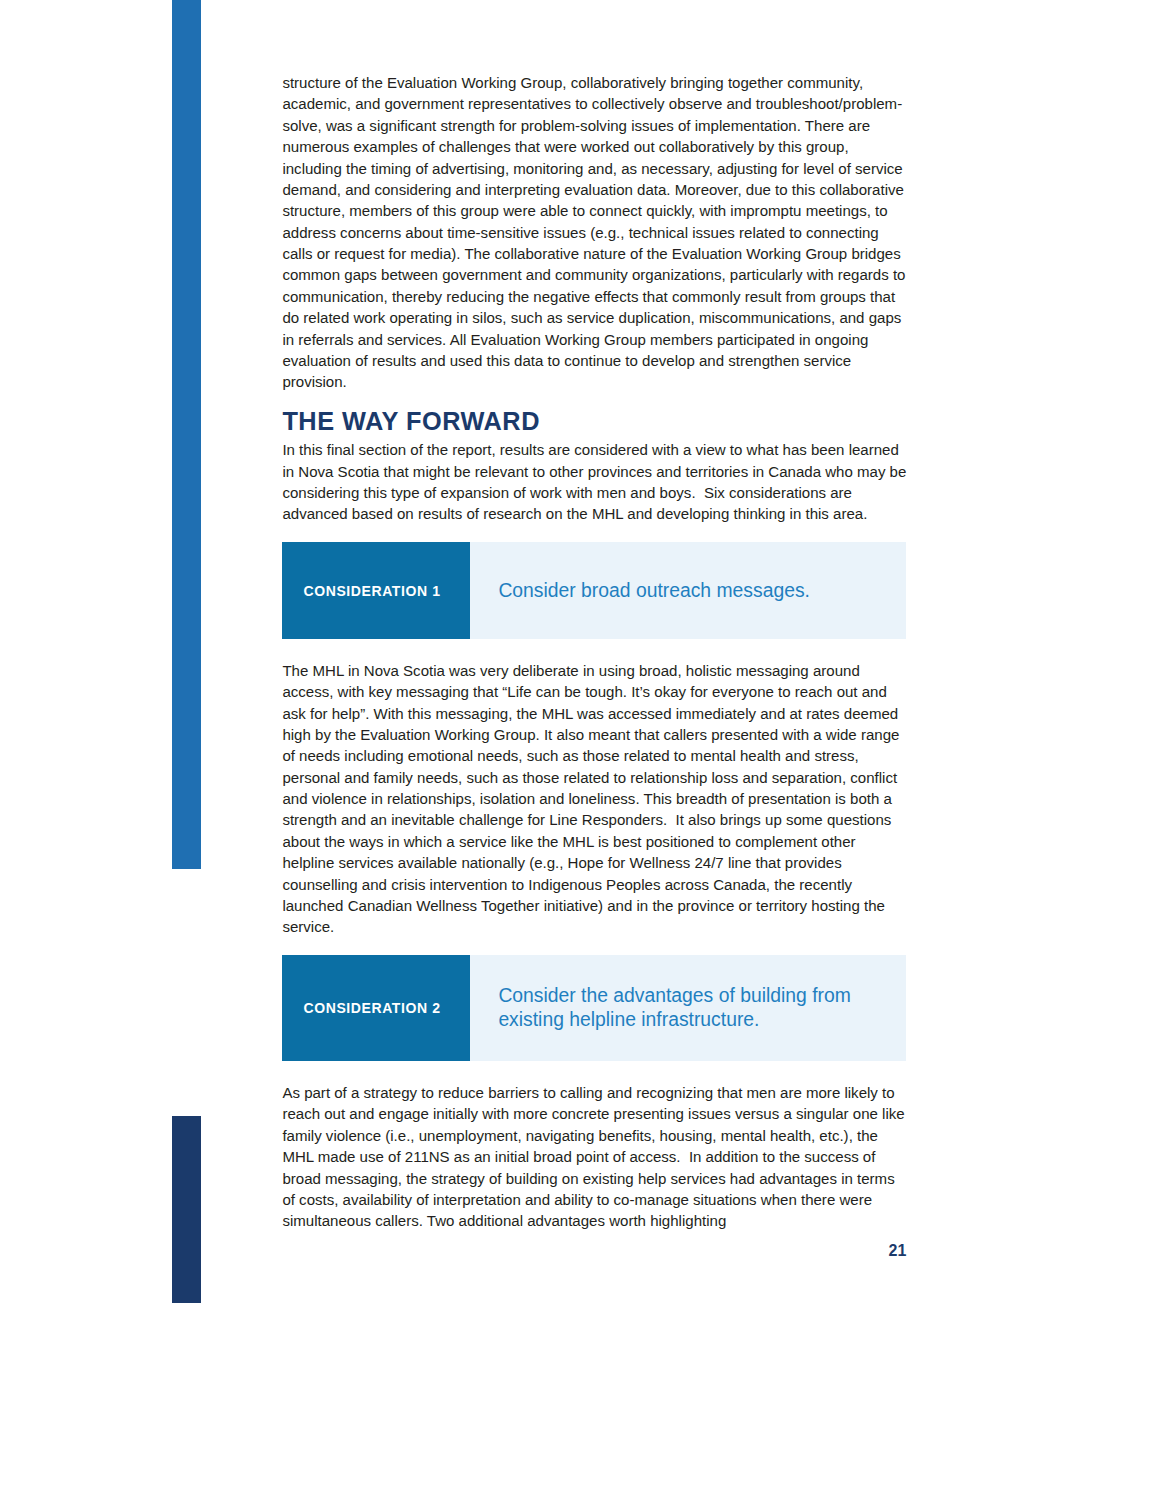structure of the Evaluation Working Group, collaboratively bringing together community, academic, and government representatives to collectively observe and troubleshoot/problem-solve, was a significant strength for problem-solving issues of implementation. There are numerous examples of challenges that were worked out collaboratively by this group, including the timing of advertising, monitoring and, as necessary, adjusting for level of service demand, and considering and interpreting evaluation data. Moreover, due to this collaborative structure, members of this group were able to connect quickly, with impromptu meetings, to address concerns about time-sensitive issues (e.g., technical issues related to connecting calls or request for media). The collaborative nature of the Evaluation Working Group bridges common gaps between government and community organizations, particularly with regards to communication, thereby reducing the negative effects that commonly result from groups that do related work operating in silos, such as service duplication, miscommunications, and gaps in referrals and services. All Evaluation Working Group members participated in ongoing evaluation of results and used this data to continue to develop and strengthen service provision.
THE WAY FORWARD
In this final section of the report, results are considered with a view to what has been learned in Nova Scotia that might be relevant to other provinces and territories in Canada who may be considering this type of expansion of work with men and boys. Six considerations are advanced based on results of research on the MHL and developing thinking in this area.
CONSIDERATION 1
Consider broad outreach messages.
The MHL in Nova Scotia was very deliberate in using broad, holistic messaging around access, with key messaging that “Life can be tough. It’s okay for everyone to reach out and ask for help”. With this messaging, the MHL was accessed immediately and at rates deemed high by the Evaluation Working Group. It also meant that callers presented with a wide range of needs including emotional needs, such as those related to mental health and stress, personal and family needs, such as those related to relationship loss and separation, conflict and violence in relationships, isolation and loneliness. This breadth of presentation is both a strength and an inevitable challenge for Line Responders. It also brings up some questions about the ways in which a service like the MHL is best positioned to complement other helpline services available nationally (e.g., Hope for Wellness 24/7 line that provides counselling and crisis intervention to Indigenous Peoples across Canada, the recently launched Canadian Wellness Together initiative) and in the province or territory hosting the service.
CONSIDERATION 2
Consider the advantages of building from existing helpline infrastructure.
As part of a strategy to reduce barriers to calling and recognizing that men are more likely to reach out and engage initially with more concrete presenting issues versus a singular one like family violence (i.e., unemployment, navigating benefits, housing, mental health, etc.), the MHL made use of 211NS as an initial broad point of access. In addition to the success of broad messaging, the strategy of building on existing help services had advantages in terms of costs, availability of interpretation and ability to co-manage situations when there were simultaneous callers. Two additional advantages worth highlighting
21